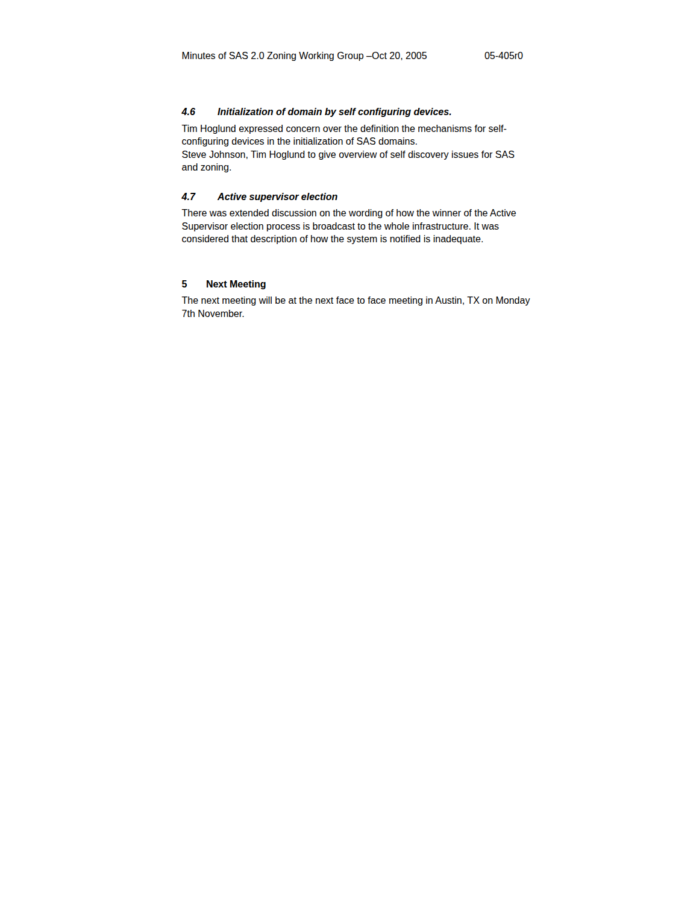Minutes of SAS 2.0 Zoning Working Group –Oct 20, 2005 05-405r0
4.6 Initialization of domain by self configuring devices.
Tim Hoglund expressed concern over the definition the mechanisms for self-configuring devices in the initialization of SAS domains.
Steve Johnson, Tim Hoglund to give overview of self discovery issues for SAS and zoning.
4.7 Active supervisor election
There was extended discussion on the wording of how the winner of the Active Supervisor election process is broadcast to the whole infrastructure. It was considered that description of how the system is notified is inadequate.
5 Next Meeting
The next meeting will be at the next face to face meeting in Austin, TX on Monday 7th November.